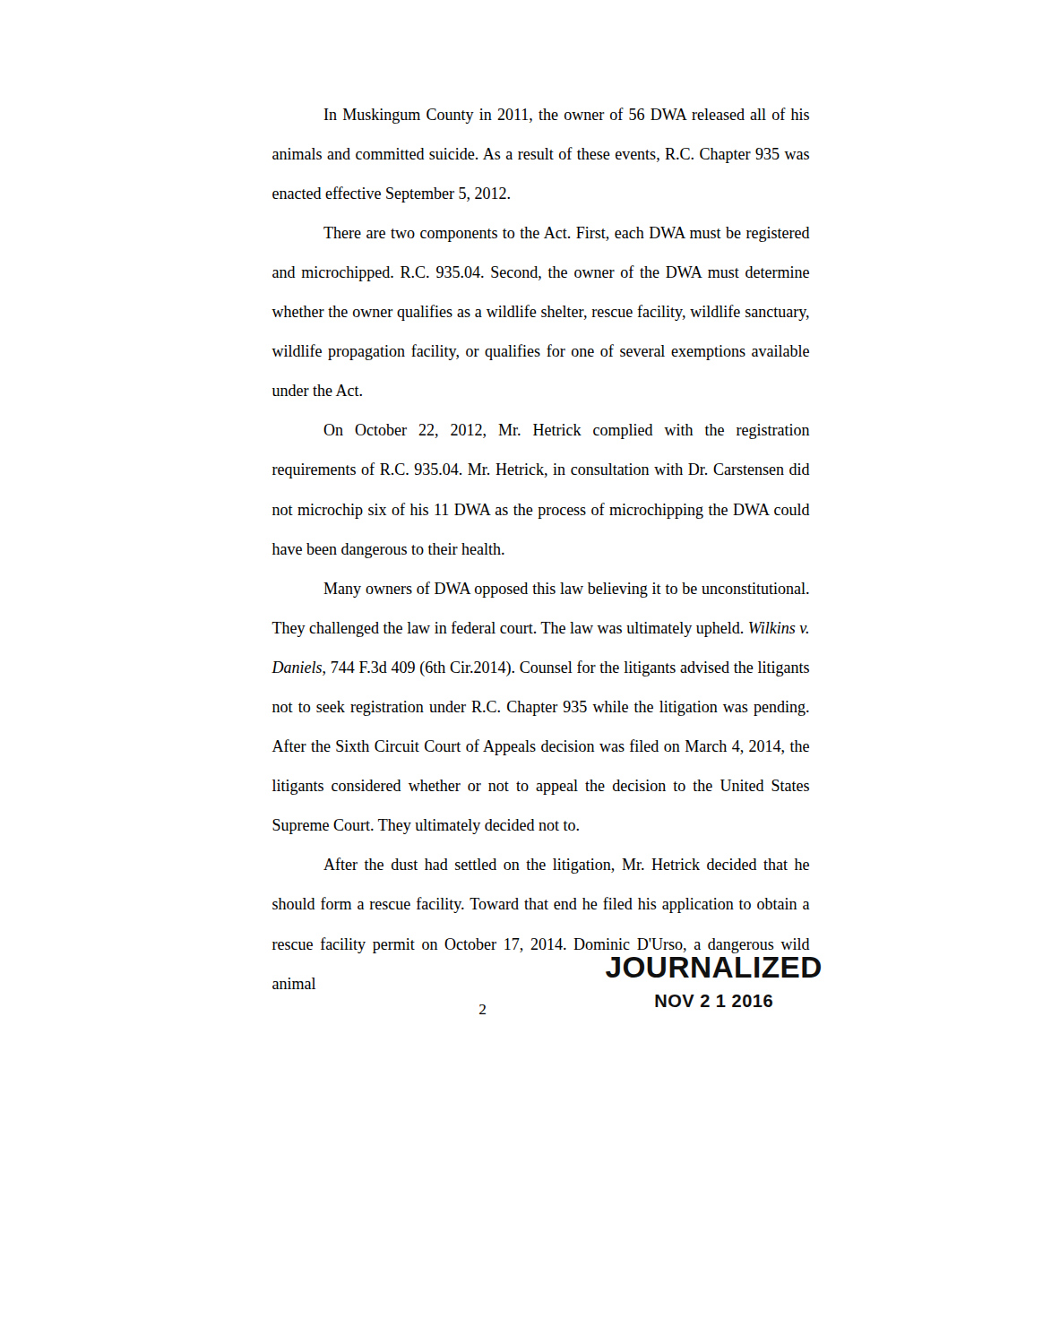In Muskingum County in 2011, the owner of 56 DWA released all of his animals and committed suicide. As a result of these events, R.C. Chapter 935 was enacted effective September 5, 2012.
There are two components to the Act. First, each DWA must be registered and microchipped. R.C. 935.04. Second, the owner of the DWA must determine whether the owner qualifies as a wildlife shelter, rescue facility, wildlife sanctuary, wildlife propagation facility, or qualifies for one of several exemptions available under the Act.
On October 22, 2012, Mr. Hetrick complied with the registration requirements of R.C. 935.04. Mr. Hetrick, in consultation with Dr. Carstensen did not microchip six of his 11 DWA as the process of microchipping the DWA could have been dangerous to their health.
Many owners of DWA opposed this law believing it to be unconstitutional. They challenged the law in federal court. The law was ultimately upheld. Wilkins v. Daniels, 744 F.3d 409 (6th Cir.2014). Counsel for the litigants advised the litigants not to seek registration under R.C. Chapter 935 while the litigation was pending. After the Sixth Circuit Court of Appeals decision was filed on March 4, 2014, the litigants considered whether or not to appeal the decision to the United States Supreme Court. They ultimately decided not to.
After the dust had settled on the litigation, Mr. Hetrick decided that he should form a rescue facility. Toward that end he filed his application to obtain a rescue facility permit on October 17, 2014. Dominic D'Urso, a dangerous wild animal
JOURNALIZED
NOV 2 1 2016
2